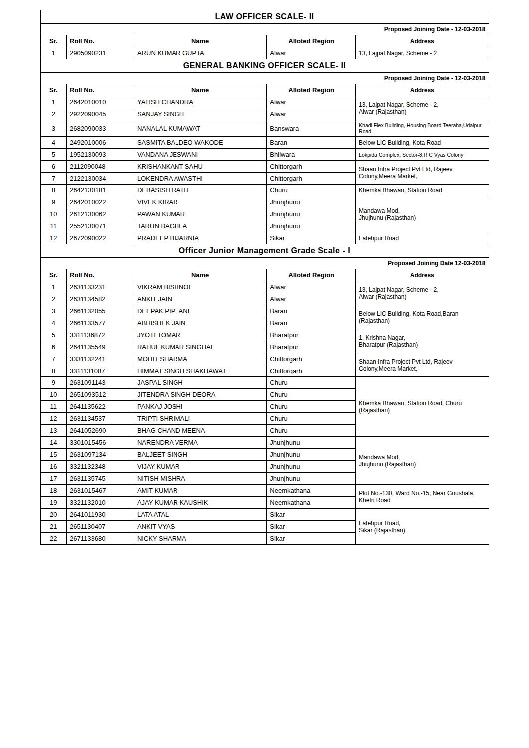| LAW OFFICER SCALE- II |
| Proposed Joining Date - 12-03-2018 |
| Sr. | Roll No. | Name | Alloted Region | Address |
| 1 | 2905090231 | ARUN KUMAR GUPTA | Alwar | 13, Lajpat Nagar, Scheme - 2 |
| GENERAL BANKING OFFICER SCALE- II |
| Proposed Joining Date - 12-03-2018 |
| Sr. | Roll No. | Name | Alloted Region | Address |
| 1 | 2642010010 | YATISH CHANDRA | Alwar | 13, Lajpat Nagar, Scheme - 2, Alwar (Rajasthan) |
| 2 | 2922090045 | SANJAY SINGH | Alwar |
| 3 | 2682090033 | NANALAL KUMAWAT | Banswara | Khadi Flex Building, Housing Board Teeraha,Udaipur Road |
| 4 | 2492010006 | SASMITA BALDEO WAKODE | Baran | Below LIC Building, Kota Road |
| 5 | 1952130093 | VANDANA JESWANI | Bhilwara | Lokpida Complex, Sector-8,R C Vyas Colony |
| 6 | 2112090048 | KRISHANKANT SAHU | Chittorgarh | Shaan Infra Project Pvt Ltd, Rajeev Colony,Meera Market, |
| 7 | 2122130034 | LOKENDRA AWASTHI | Chittorgarh |
| 8 | 2642130181 | DEBASISH RATH | Churu | Khemka Bhawan, Station Road |
| 9 | 2642010022 | VIVEK KIRAR | Jhunjhunu | Mandawa Mod, Jhujhunu (Rajasthan) |
| 10 | 2612130062 | PAWAN KUMAR | Jhunjhunu |
| 11 | 2552130071 | TARUN BAGHLA | Jhunjhunu |
| 12 | 2672090022 | PRADEEP BIJARNIA | Sikar | Fatehpur Road |
| Officer Junior Management Grade Scale - I |
| Proposed Joining Date 12-03-2018 |
| Sr. | Roll No. | Name | Alloted Region | Address |
| 1 | 2631133231 | VIKRAM BISHNOI | Alwar | 13, Lajpat Nagar, Scheme - 2, Alwar (Rajasthan) |
| 2 | 2631134582 | ANKIT JAIN | Alwar |
| 3 | 2661132055 | DEEPAK PIPLANI | Baran | Below LIC Building, Kota Road,Baran (Rajasthan) |
| 4 | 2661133577 | ABHISHEK JAIN | Baran |
| 5 | 3311136872 | JYOTI TOMAR | Bharatpur | 1, Krishna Nagar, Bharatpur (Rajasthan) |
| 6 | 2641135549 | RAHUL KUMAR SINGHAL | Bharatpur |
| 7 | 3331132241 | MOHIT SHARMA | Chittorgarh | Shaan Infra Project Pvt Ltd, Rajeev Colony,Meera Market, |
| 8 | 3311131087 | HIMMAT SINGH SHAKHAWAT | Chittorgarh |
| 9 | 2631091143 | JASPAL SINGH | Churu | Khemka Bhawan, Station Road, Churu (Rajasthan) |
| 10 | 2651093512 | JITENDRA SINGH DEORA | Churu |
| 11 | 2641135622 | PANKAJ JOSHI | Churu |
| 12 | 2631134537 | TRIPTI SHRIMALI | Churu |
| 13 | 2641052690 | BHAG CHAND MEENA | Churu |
| 14 | 3301015456 | NARENDRA VERMA | Jhunjhunu | Mandawa Mod, Jhujhunu (Rajasthan) |
| 15 | 2631097134 | BALJEET SINGH | Jhunjhunu |
| 16 | 3321132348 | VIJAY KUMAR | Jhunjhunu |
| 17 | 2631135745 | NITISH MISHRA | Jhunjhunu |
| 18 | 2631015467 | AMIT KUMAR | Neemkathana | Plot No.-130, Ward No.-15, Near Goushala, Khetri Road |
| 19 | 3321132010 | AJAY KUMAR KAUSHIK | Neemkathana |
| 20 | 2641011930 | LATA ATAL | Sikar | Fatehpur Road, Sikar (Rajasthan) |
| 21 | 2651130407 | ANKIT VYAS | Sikar |
| 22 | 2671133680 | NICKY SHARMA | Sikar |